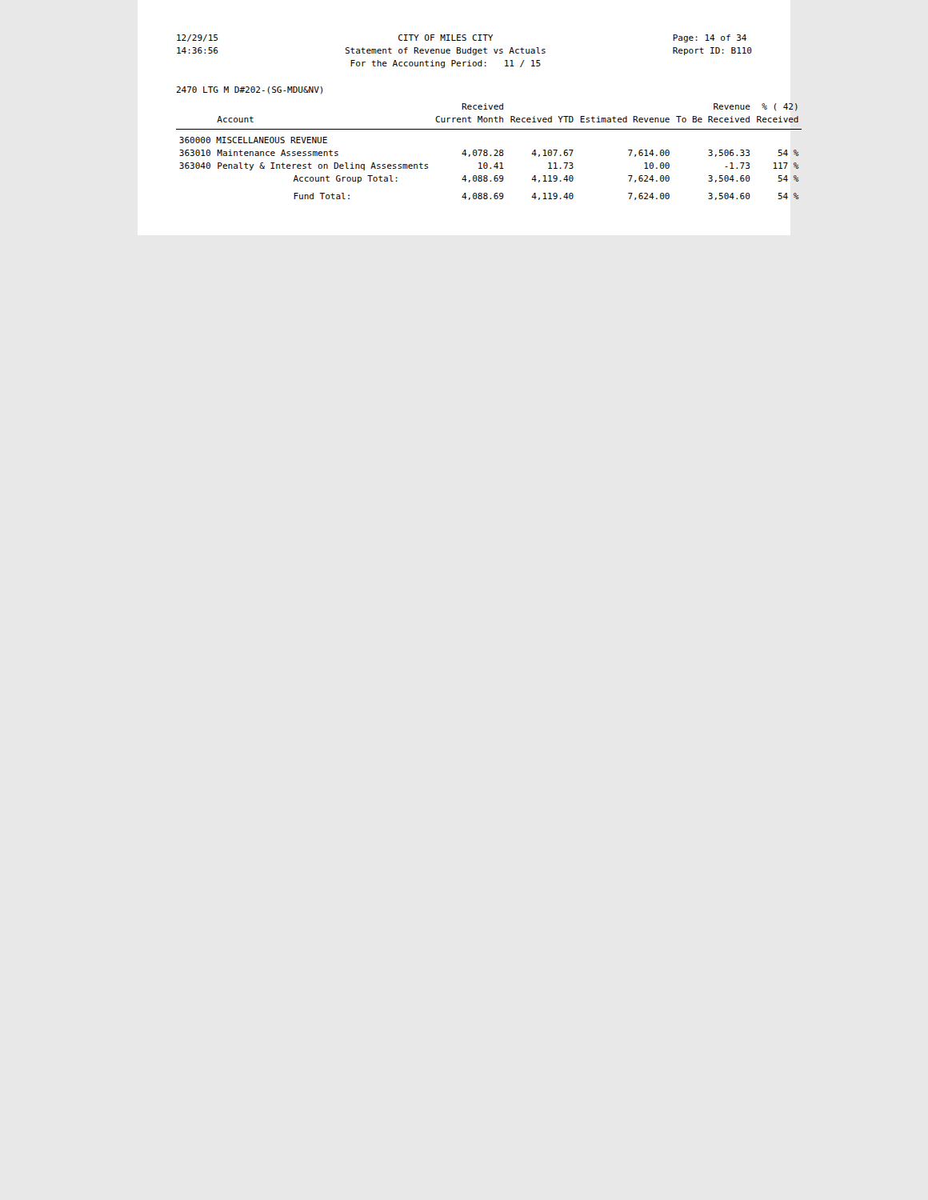12/29/15
14:36:56 CITY OF MILES CITY
Statement of Revenue Budget vs Actuals
For the Accounting Period:   11 / 15 Page: 14 of 34
Report ID: B110
2470 LTG M D#202-(SG-MDU&NV)
| | | Received | | | Revenue | % ( 42) |
| --- | --- | --- | --- | --- | --- | --- |
| | Account | Current Month | Received YTD | Estimated Revenue | To Be Received | Received |
| 360000 MISCELLANEOUS REVENUE | |
| 363010 | Maintenance Assessments | 4,078.28 | 4,107.67 | 7,614.00 | 3,506.33 | 54 % |
| 363040 | Penalty & Interest on Delinq Assessments | 10.41 | 11.73 | 10.00 | -1.73 | 117 % |
| | Account Group Total: | 4,088.69 | 4,119.40 | 7,624.00 | 3,504.60 | 54 % |
| | Fund Total: | 4,088.69 | 4,119.40 | 7,624.00 | 3,504.60 | 54 % |